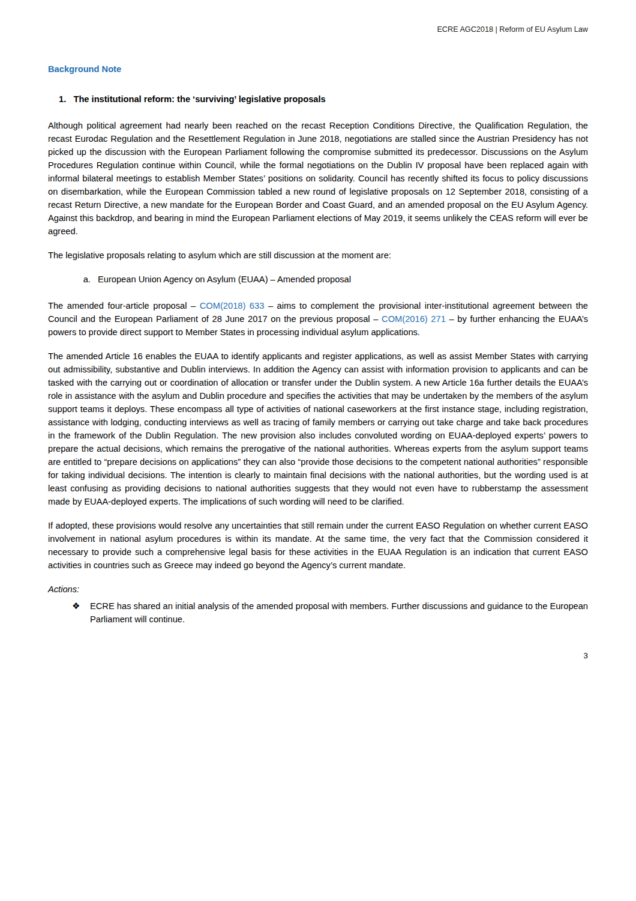ECRE AGC2018 | Reform of EU Asylum Law
Background Note
1. The institutional reform: the ‘surviving’ legislative proposals
Although political agreement had nearly been reached on the recast Reception Conditions Directive, the Qualification Regulation, the recast Eurodac Regulation and the Resettlement Regulation in June 2018, negotiations are stalled since the Austrian Presidency has not picked up the discussion with the European Parliament following the compromise submitted its predecessor. Discussions on the Asylum Procedures Regulation continue within Council, while the formal negotiations on the Dublin IV proposal have been replaced again with informal bilateral meetings to establish Member States’ positions on solidarity. Council has recently shifted its focus to policy discussions on disembarkation, while the European Commission tabled a new round of legislative proposals on 12 September 2018, consisting of a recast Return Directive, a new mandate for the European Border and Coast Guard, and an amended proposal on the EU Asylum Agency. Against this backdrop, and bearing in mind the European Parliament elections of May 2019, it seems unlikely the CEAS reform will ever be agreed.
The legislative proposals relating to asylum which are still discussion at the moment are:
European Union Agency on Asylum (EUAA) – Amended proposal
The amended four-article proposal – COM(2018) 633 – aims to complement the provisional inter-institutional agreement between the Council and the European Parliament of 28 June 2017 on the previous proposal – COM(2016) 271 – by further enhancing the EUAA’s powers to provide direct support to Member States in processing individual asylum applications.
The amended Article 16 enables the EUAA to identify applicants and register applications, as well as assist Member States with carrying out admissibility, substantive and Dublin interviews. In addition the Agency can assist with information provision to applicants and can be tasked with the carrying out or coordination of allocation or transfer under the Dublin system. A new Article 16a further details the EUAA’s role in assistance with the asylum and Dublin procedure and specifies the activities that may be undertaken by the members of the asylum support teams it deploys. These encompass all type of activities of national caseworkers at the first instance stage, including registration, assistance with lodging, conducting interviews as well as tracing of family members or carrying out take charge and take back procedures in the framework of the Dublin Regulation. The new provision also includes convoluted wording on EUAA-deployed experts’ powers to prepare the actual decisions, which remains the prerogative of the national authorities. Whereas experts from the asylum support teams are entitled to “prepare decisions on applications” they can also “provide those decisions to the competent national authorities” responsible for taking individual decisions. The intention is clearly to maintain final decisions with the national authorities, but the wording used is at least confusing as providing decisions to national authorities suggests that they would not even have to rubberstamp the assessment made by EUAA-deployed experts. The implications of such wording will need to be clarified.
If adopted, these provisions would resolve any uncertainties that still remain under the current EASO Regulation on whether current EASO involvement in national asylum procedures is within its mandate. At the same time, the very fact that the Commission considered it necessary to provide such a comprehensive legal basis for these activities in the EUAA Regulation is an indication that current EASO activities in countries such as Greece may indeed go beyond the Agency’s current mandate.
Actions:
ECRE has shared an initial analysis of the amended proposal with members. Further discussions and guidance to the European Parliament will continue.
3